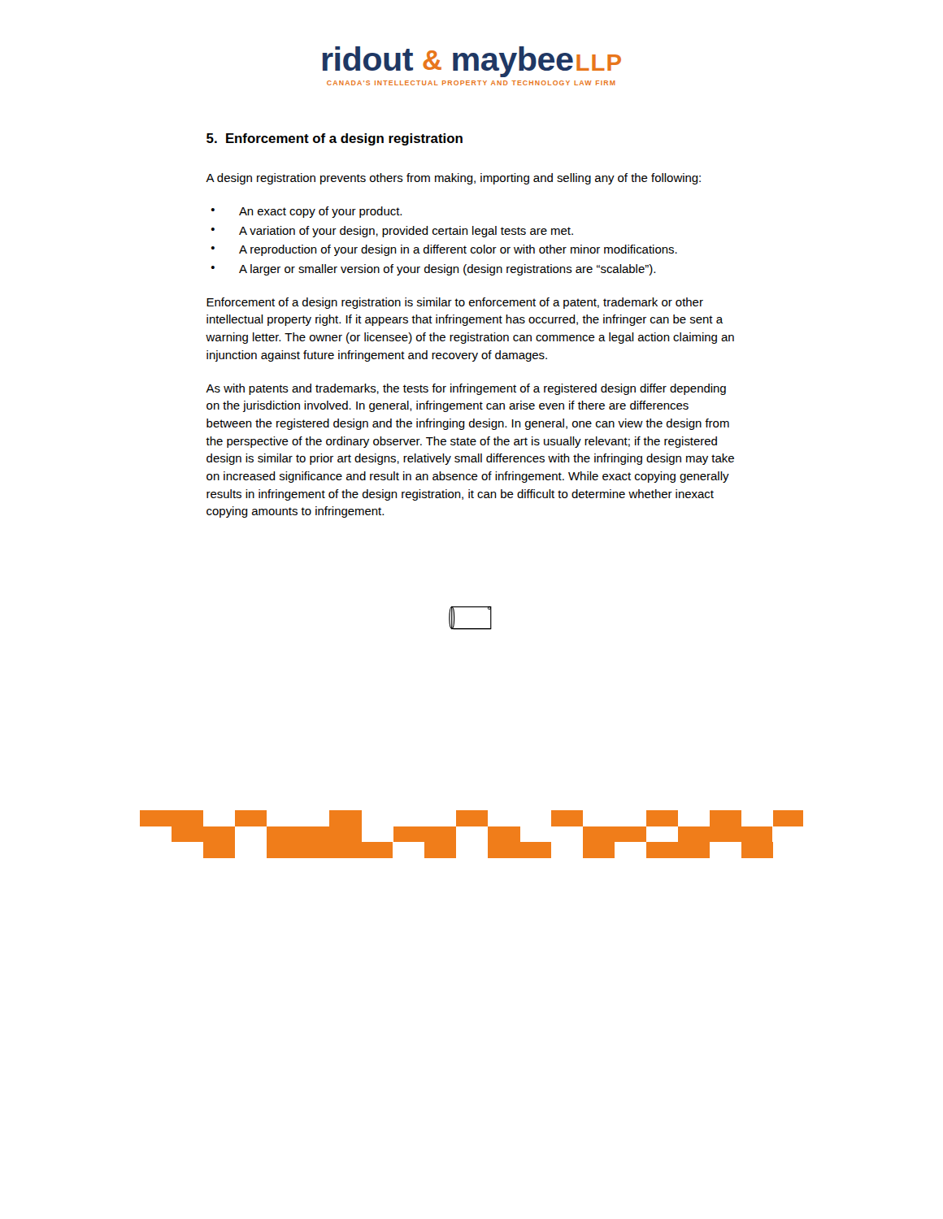ridout & maybee LLP
CANADA'S INTELLECTUAL PROPERTY AND TECHNOLOGY LAW FIRM
5. Enforcement of a design registration
A design registration prevents others from making, importing and selling any of the following:
An exact copy of your product.
A variation of your design, provided certain legal tests are met.
A reproduction of your design in a different color or with other minor modifications.
A larger or smaller version of your design (design registrations are “scalable”).
Enforcement of a design registration is similar to enforcement of a patent, trademark or other intellectual property right. If it appears that infringement has occurred, the infringer can be sent a warning letter. The owner (or licensee) of the registration can commence a legal action claiming an injunction against future infringement and recovery of damages.
As with patents and trademarks, the tests for infringement of a registered design differ depending on the jurisdiction involved. In general, infringement can arise even if there are differences between the registered design and the infringing design. In general, one can view the design from the perspective of the ordinary observer. The state of the art is usually relevant; if the registered design is similar to prior art designs, relatively small differences with the infringing design may take on increased significance and result in an absence of infringement. While exact copying generally results in infringement of the design registration, it can be difficult to determine whether inexact copying amounts to infringement.